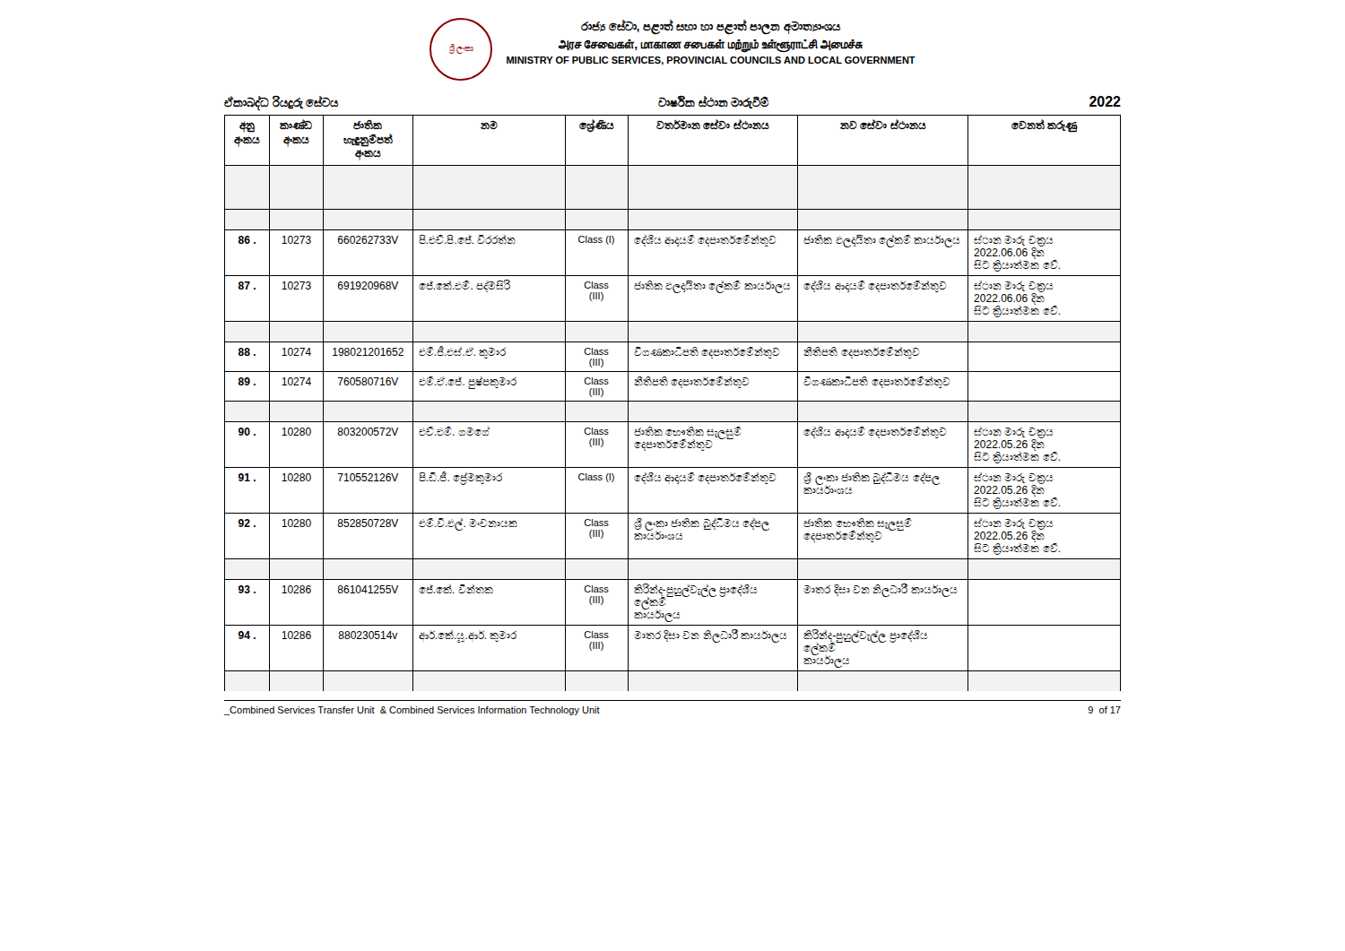ශ්‍රී ලංකා
රාජ්‍ය සේවා, පළාත් සභා හා පළාත් පාලන අමාත්‍යාංශය
அரச சேவைகள், மாகாண சபைகள் மற்றும் உள்ளூராட்சி அமைச்சு
MINISTRY OF PUBLIC SERVICES, PROVINCIAL COUNCILS AND LOCAL GOVERNMENT
ඒකාබද්ධ රියදුරු සේවය
වාර්ෂික ස්ථාන මාරුවීම්
2022
| අනු අංකය | කාණ්ඩ අංකය | ජාතික හැඳුනුම්පත් අංකය | නම | ශ්‍රේණිය | වර්තමාන සේවා ස්ථානය | නව සේවා ස්ථානය | වෙනත් කරුණු |
| --- | --- | --- | --- | --- | --- | --- | --- |
| 86 . | 10273 | 660262733V | පි.එච්.පි.ජේ. වීරරත්න | Class (I) | දේශීය ආදායම් දෙපාර්තමේන්තුව | ජාතික ඵලදායිතා ලේකම් කාර්යාලය | ස්ථාන මාරු චක්‍රය 2022.06.06 දින සිට ක්‍රියාත්මක වේ. |
| 87 . | 10273 | 691920968V | ජේ.කේ.එම්. පද්මසිරි | Class (III) | ජාතික ඵලදායිතා ලේකම් කාර්යාලය | දේශීය ආදායම් දෙපාර්තමේන්තුව | ස්ථාන මාරු චක්‍රය 2022.06.06 දින සිට ක්‍රියාත්මක වේ. |
| 88 . | 10274 | 198021201652 | එම්.ජී.එස්.ඒ. කුමාර | Class (III) | විගණකාධිපති දෙපාර්තමේන්තුව | නීතිපති දෙපාර්තමේන්තුව | |
| 89 . | 10274 | 760580716V | එම්.ඒ.ජේ. පුෂ්පකුමාර | Class (III) | නීතිපති දෙපාර්තමේන්තුව | විගණකාධිපති දෙපාර්තමේන්තුව | |
| 90 . | 10280 | 803200572V | එච්.එම්. ගමගේ | Class (III) | ජාතික භෞතික සැලසුම් දෙපාර්තමේන්තුව | දේශීය ආදායම් දෙපාර්තමේන්තුව | ස්ථාන මාරු චක්‍රය 2022.05.26 දින සිට ක්‍රියාත්මක වේ. |
| 91 . | 10280 | 710552126V | පි.ඩී.ජී. ප්‍රේමකුමාර | Class (I) | දේශීය ආදායම් දෙපාර්තමේන්තුව | ශ්‍රී ලංකා ජාතික බුද්ධිමය දේපල කාර්යාංශය | ස්ථාන මාරු චක්‍රය 2022.05.26 දින සිට ක්‍රියාත්මක වේ. |
| 92 . | 10280 | 852850728V | එම්.වී.එල්. මංචනායක | Class (III) | ශ්‍රී ලංකා ජාතික බුද්ධිමය දේපල කාර්යාංශය | ජාතික භෞතික සැලසුම් දෙපාර්තමේන්තුව | ස්ථාන මාරු චක්‍රය 2022.05.26 දින සිට ක්‍රියාත්මක වේ. |
| 93 . | 10286 | 861041255V | ජේ.කේ. වින්තක | Class (III) | කිරින්ද-පුහුල්වැල්ල ප්‍රාදේශීය ලේකම් කාර්යාලය | මාතර දිසා වන නිලධාරී කාර්යාලය | |
| 94 . | 10286 | 880230514v | ආර්.කේ.යූ.ආර්. කුමාර | Class (III) | මාතර දිසා වන නිලධාරී කාර්යාලය | කිරින්ද-පුහුල්වැල්ල ප්‍රාදේශීය ලේකම් කාර්යාලය | |
_Combined Services Transfer Unit & Combined Services Information Technology Unit
9 of 17